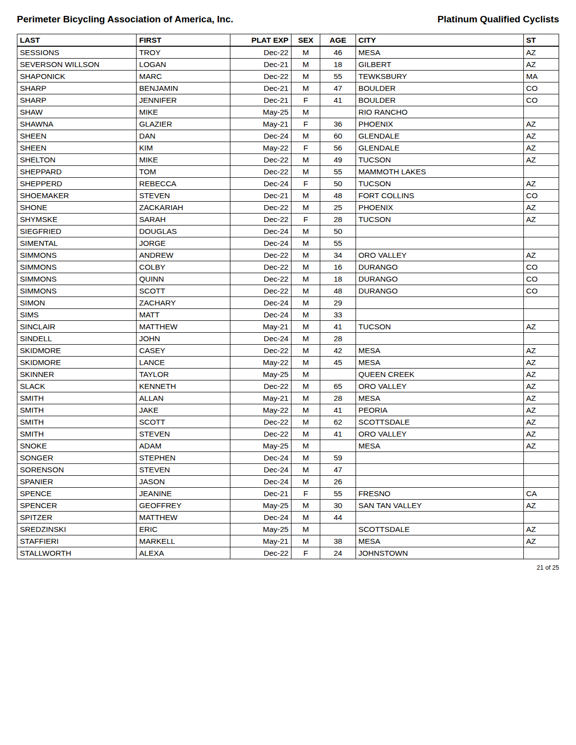Perimeter Bicycling Association of America, Inc.
Platinum Qualified Cyclists
| LAST | FIRST | PLAT EXP | SEX | AGE | CITY | ST |
| --- | --- | --- | --- | --- | --- | --- |
| SESSIONS | TROY | Dec-22 | M | 46 | MESA | AZ |
| SEVERSON WILLSON | LOGAN | Dec-21 | M | 18 | GILBERT | AZ |
| SHAPONICK | MARC | Dec-22 | M | 55 | TEWKSBURY | MA |
| SHARP | BENJAMIN | Dec-21 | M | 47 | BOULDER | CO |
| SHARP | JENNIFER | Dec-21 | F | 41 | BOULDER | CO |
| SHAW | MIKE | May-25 | M | | RIO RANCHO | |
| SHAWNA | GLAZIER | May-21 | F | 36 | PHOENIX | AZ |
| SHEEN | DAN | Dec-24 | M | 60 | GLENDALE | AZ |
| SHEEN | KIM | May-22 | F | 56 | GLENDALE | AZ |
| SHELTON | MIKE | Dec-22 | M | 49 | TUCSON | AZ |
| SHEPPARD | TOM | Dec-22 | M | 55 | MAMMOTH LAKES | |
| SHEPPERD | REBECCA | Dec-24 | F | 50 | TUCSON | AZ |
| SHOEMAKER | STEVEN | Dec-21 | M | 48 | FORT COLLINS | CO |
| SHONE | ZACKARIAH | Dec-22 | M | 25 | PHOENIX | AZ |
| SHYMSKE | SARAH | Dec-22 | F | 28 | TUCSON | AZ |
| SIEGFRIED | DOUGLAS | Dec-24 | M | 50 | | |
| SIMENTAL | JORGE | Dec-24 | M | 55 | | |
| SIMMONS | ANDREW | Dec-22 | M | 34 | ORO VALLEY | AZ |
| SIMMONS | COLBY | Dec-22 | M | 16 | DURANGO | CO |
| SIMMONS | QUINN | Dec-22 | M | 18 | DURANGO | CO |
| SIMMONS | SCOTT | Dec-22 | M | 48 | DURANGO | CO |
| SIMON | ZACHARY | Dec-24 | M | 29 | | |
| SIMS | MATT | Dec-24 | M | 33 | | |
| SINCLAIR | MATTHEW | May-21 | M | 41 | TUCSON | AZ |
| SINDELL | JOHN | Dec-24 | M | 28 | | |
| SKIDMORE | CASEY | Dec-22 | M | 42 | MESA | AZ |
| SKIDMORE | LANCE | May-22 | M | 45 | MESA | AZ |
| SKINNER | TAYLOR | May-25 | M | | QUEEN CREEK | AZ |
| SLACK | KENNETH | Dec-22 | M | 65 | ORO VALLEY | AZ |
| SMITH | ALLAN | May-21 | M | 28 | MESA | AZ |
| SMITH | JAKE | May-22 | M | 41 | PEORIA | AZ |
| SMITH | SCOTT | Dec-22 | M | 62 | SCOTTSDALE | AZ |
| SMITH | STEVEN | Dec-22 | M | 41 | ORO VALLEY | AZ |
| SNOKE | ADAM | May-25 | M | | MESA | AZ |
| SONGER | STEPHEN | Dec-24 | M | 59 | | |
| SORENSON | STEVEN | Dec-24 | M | 47 | | |
| SPANIER | JASON | Dec-24 | M | 26 | | |
| SPENCE | JEANINE | Dec-21 | F | 55 | FRESNO | CA |
| SPENCER | GEOFFREY | May-25 | M | 30 | SAN TAN VALLEY | AZ |
| SPITZER | MATTHEW | Dec-24 | M | 44 | | |
| SREDZINSKI | ERIC | May-25 | M | | SCOTTSDALE | AZ |
| STAFFIERI | MARKELL | May-21 | M | 38 | MESA | AZ |
| STALLWORTH | ALEXA | Dec-22 | F | 24 | JOHNSTOWN | |
21 of 25